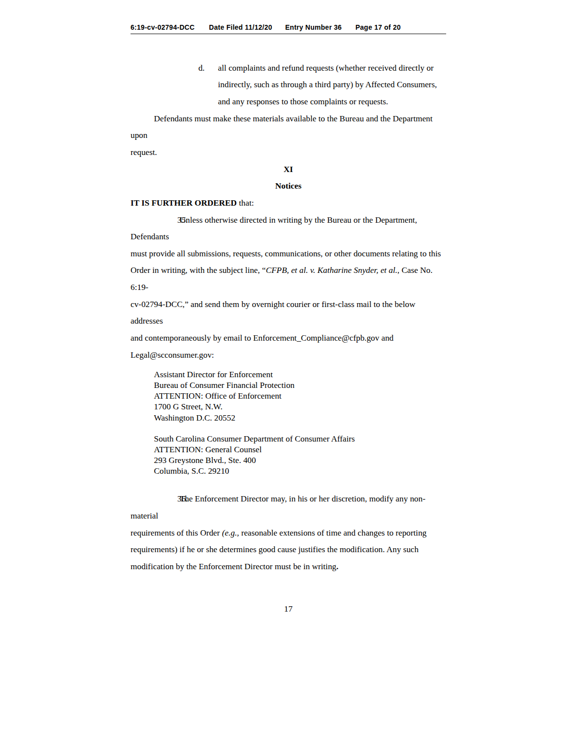6:19-cv-02794-DCC Date Filed 11/12/20 Entry Number 36 Page 17 of 20
d.
all complaints and refund requests (whether received directly or indirectly, such as through a third party) by Affected Consumers, and any responses to those complaints or requests.
Defendants must make these materials available to the Bureau and the Department upon
request.
XI
Notices
IT IS FURTHER ORDERED that:
35. Unless otherwise directed in writing by the Bureau or the Department, Defendants
must provide all submissions, requests, communications, or other documents relating to this
Order in writing, with the subject line, “CFPB, et al. v. Katharine Snyder, et al., Case No. 6:19-
cv-02794-DCC,” and send them by overnight courier or first-class mail to the below addresses
and contemporaneously by email to Enforcement_Compliance@cfpb.gov and
Legal@scconsumer.gov:
Assistant Director for Enforcement
Bureau of Consumer Financial Protection
ATTENTION: Office of Enforcement
1700 G Street, N.W.
Washington D.C. 20552
South Carolina Consumer Department of Consumer Affairs
ATTENTION: General Counsel
293 Greystone Blvd., Ste. 400
Columbia, S.C. 29210
36. The Enforcement Director may, in his or her discretion, modify any non-material
requirements of this Order (e.g., reasonable extensions of time and changes to reporting
requirements) if he or she determines good cause justifies the modification. Any such
modification by the Enforcement Director must be in writing.
17